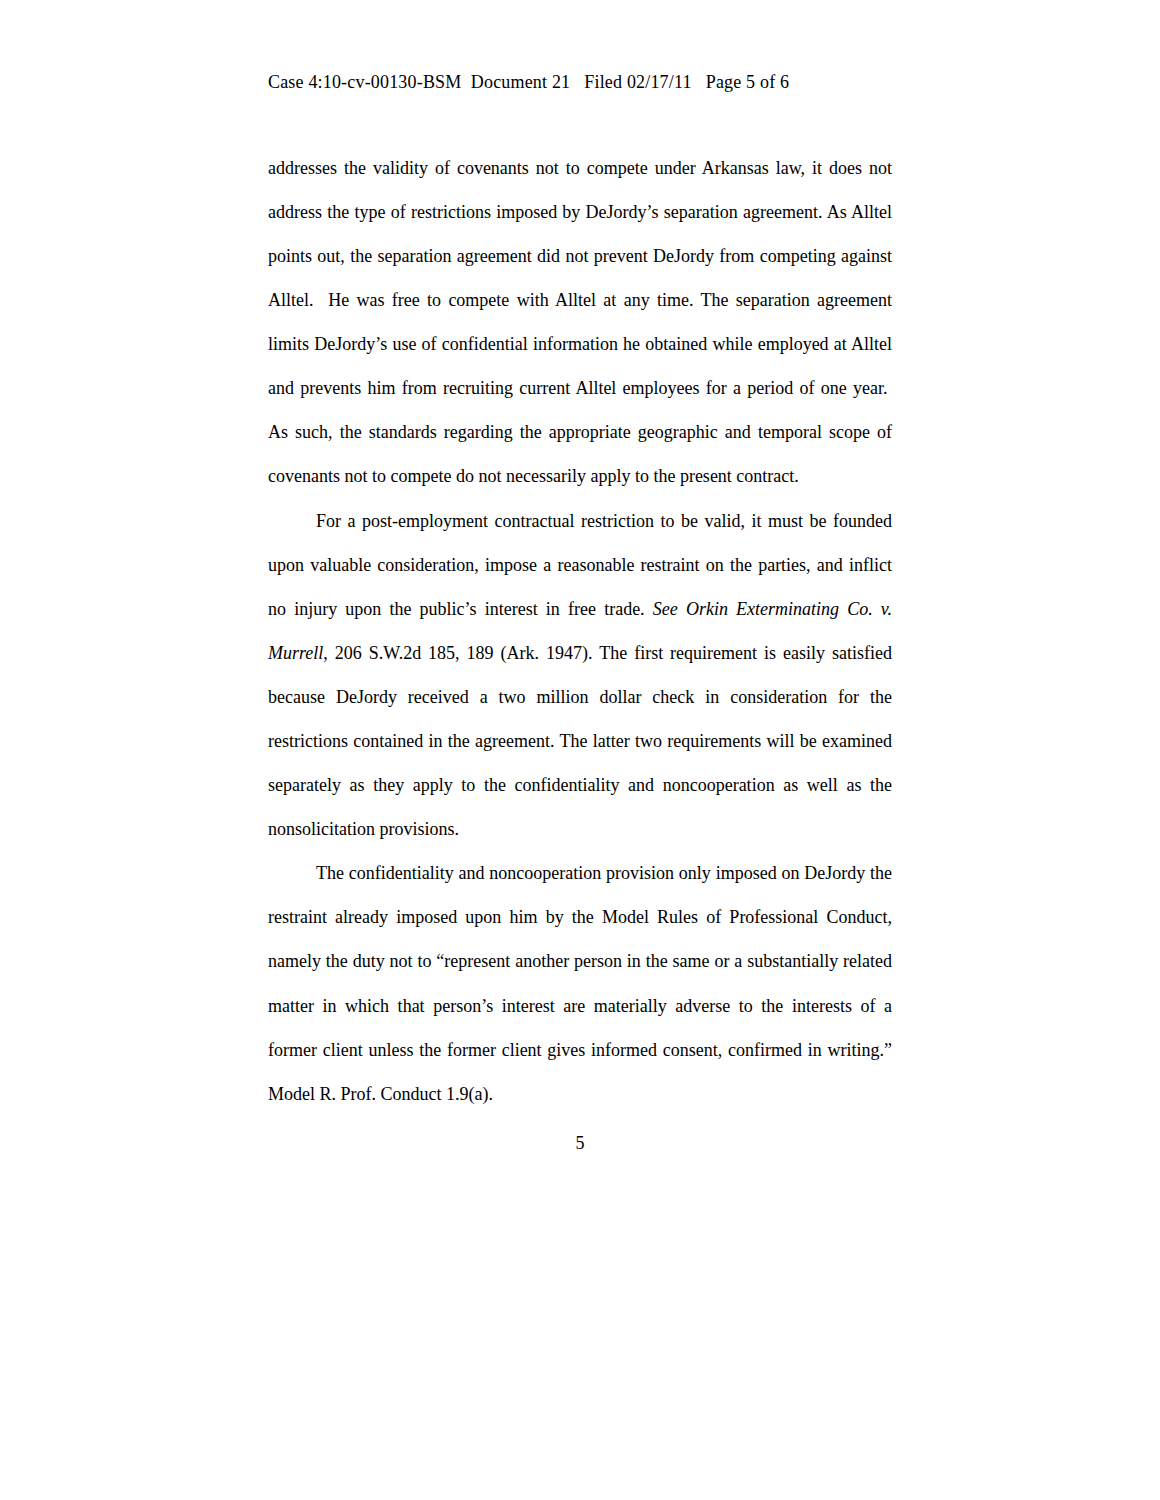Case 4:10-cv-00130-BSM Document 21 Filed 02/17/11 Page 5 of 6
addresses the validity of covenants not to compete under Arkansas law, it does not address the type of restrictions imposed by DeJordy’s separation agreement. As Alltel points out, the separation agreement did not prevent DeJordy from competing against Alltel. He was free to compete with Alltel at any time. The separation agreement limits DeJordy’s use of confidential information he obtained while employed at Alltel and prevents him from recruiting current Alltel employees for a period of one year. As such, the standards regarding the appropriate geographic and temporal scope of covenants not to compete do not necessarily apply to the present contract.
For a post-employment contractual restriction to be valid, it must be founded upon valuable consideration, impose a reasonable restraint on the parties, and inflict no injury upon the public’s interest in free trade. See Orkin Exterminating Co. v. Murrell, 206 S.W.2d 185, 189 (Ark. 1947). The first requirement is easily satisfied because DeJordy received a two million dollar check in consideration for the restrictions contained in the agreement. The latter two requirements will be examined separately as they apply to the confidentiality and noncooperation as well as the nonsolicitation provisions.
The confidentiality and noncooperation provision only imposed on DeJordy the restraint already imposed upon him by the Model Rules of Professional Conduct, namely the duty not to “represent another person in the same or a substantially related matter in which that person’s interest are materially adverse to the interests of a former client unless the former client gives informed consent, confirmed in writing.” Model R. Prof. Conduct 1.9(a).
5